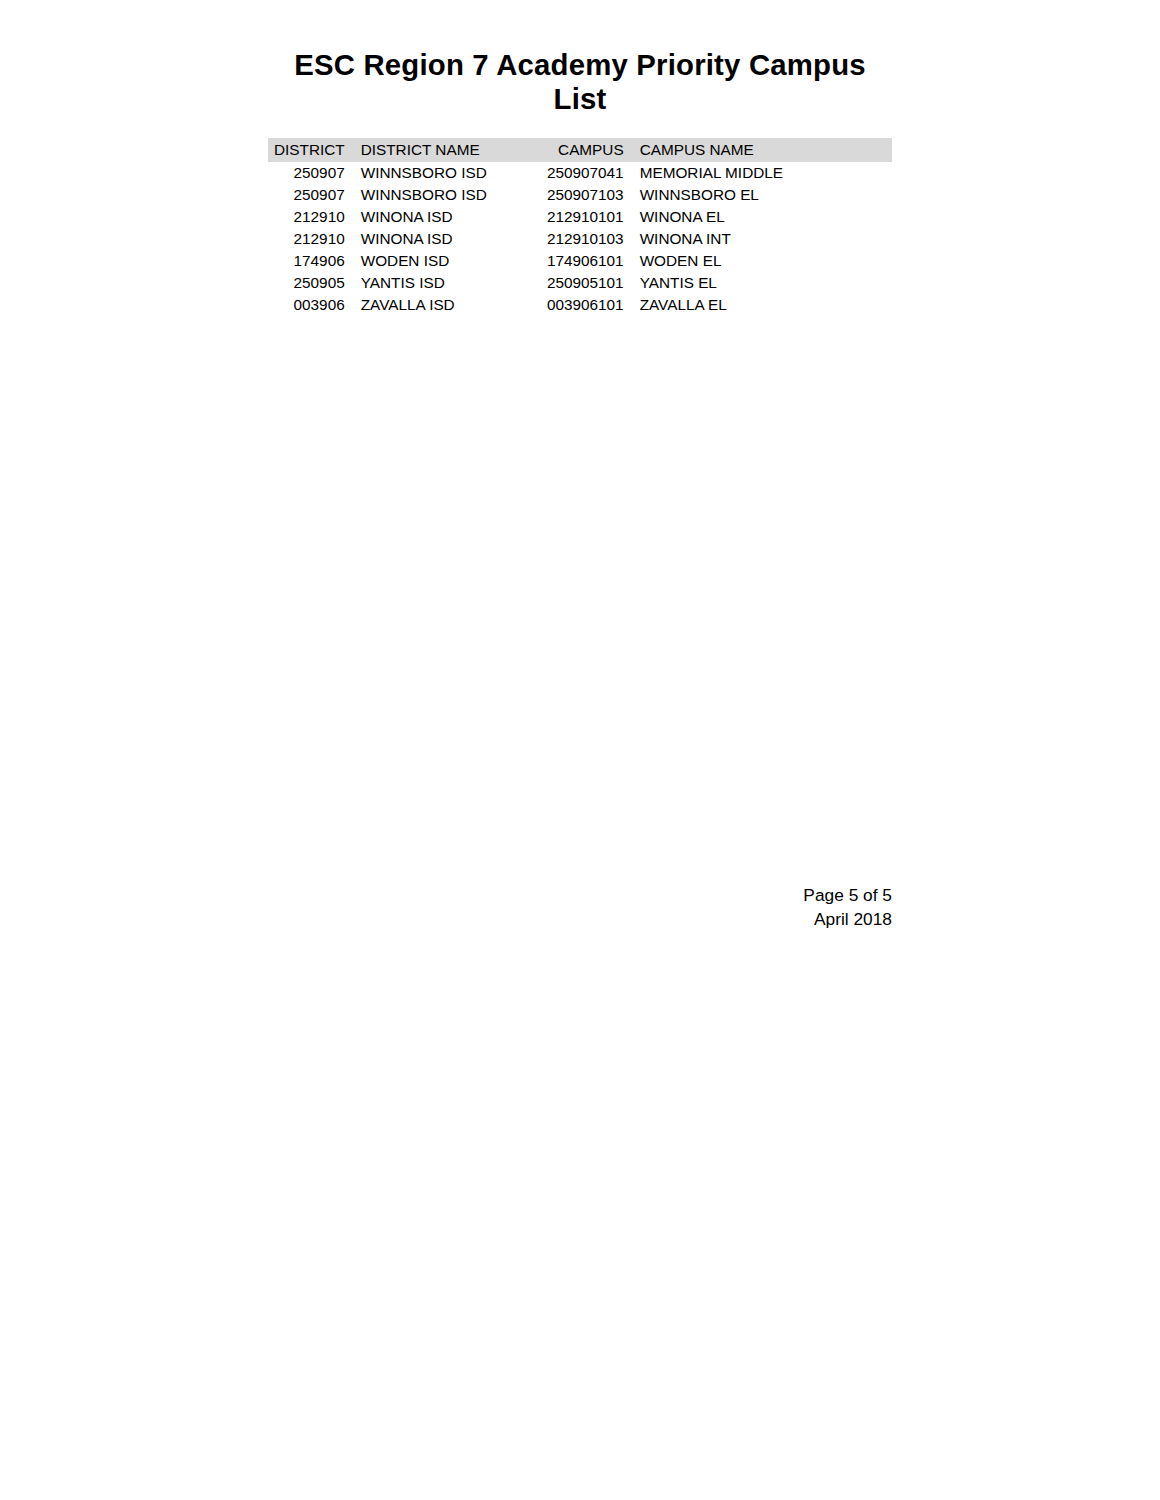ESC Region 7 Academy Priority Campus List
| DISTRICT | DISTRICT NAME | CAMPUS | CAMPUS NAME |
| --- | --- | --- | --- |
| 250907 | WINNSBORO ISD | 250907041 | MEMORIAL MIDDLE |
| 250907 | WINNSBORO ISD | 250907103 | WINNSBORO EL |
| 212910 | WINONA ISD | 212910101 | WINONA EL |
| 212910 | WINONA ISD | 212910103 | WINONA INT |
| 174906 | WODEN ISD | 174906101 | WODEN EL |
| 250905 | YANTIS ISD | 250905101 | YANTIS EL |
| 003906 | ZAVALLA ISD | 003906101 | ZAVALLA EL |
Page 5 of 5
April 2018